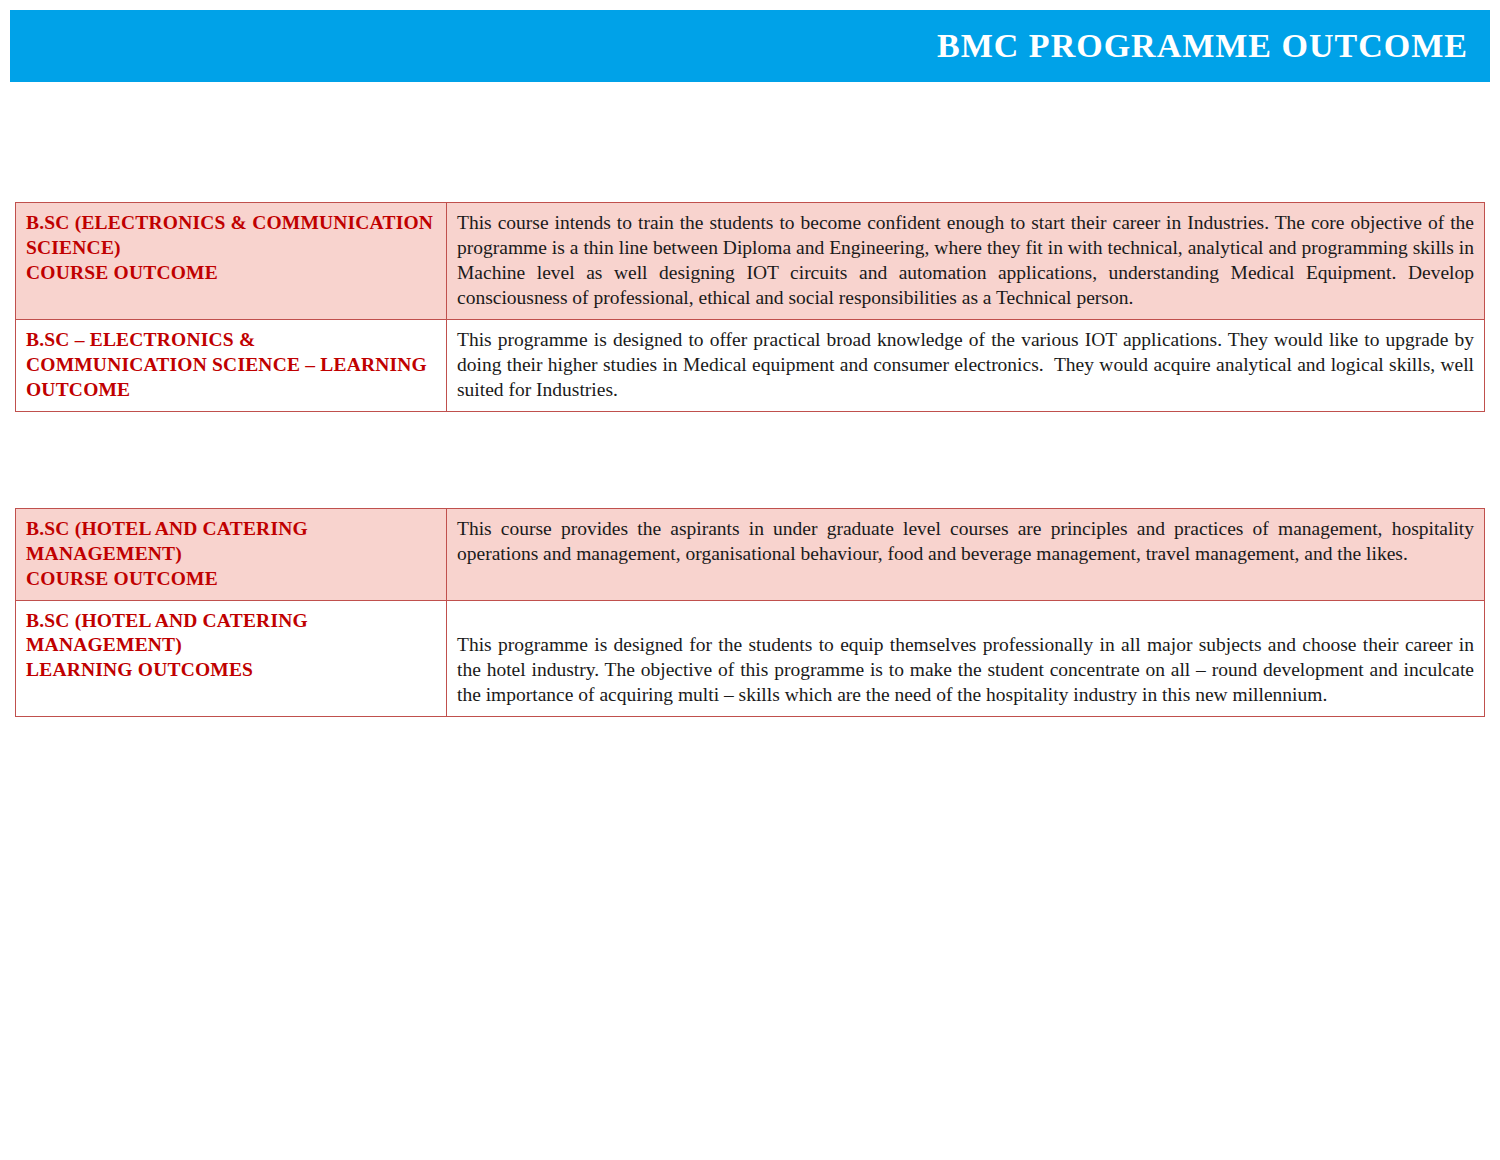BMC PROGRAMME OUTCOME
| B.SC (ELECTRONICS & COMMUNICATION SCIENCE) COURSE OUTCOME | This course intends to train the students to become confident enough to start their career in Industries. The core objective of the programme is a thin line between Diploma and Engineering, where they fit in with technical, analytical and programming skills in Machine level as well designing IOT circuits and automation applications, understanding Medical Equipment. Develop consciousness of professional, ethical and social responsibilities as a Technical person. |
| B.SC – ELECTRONICS & COMMUNICATION SCIENCE – LEARNING OUTCOME | This programme is designed to offer practical broad knowledge of the various IOT applications. They would like to upgrade by doing their higher studies in Medical equipment and consumer electronics. They would acquire analytical and logical skills, well suited for Industries. |
| B.SC (HOTEL AND CATERING MANAGEMENT) COURSE OUTCOME | This course provides the aspirants in under graduate level courses are principles and practices of management, hospitality operations and management, organisational behaviour, food and beverage management, travel management, and the likes. |
| B.SC (HOTEL AND CATERING MANAGEMENT) LEARNING OUTCOMES | This programme is designed for the students to equip themselves professionally in all major subjects and choose their career in the hotel industry. The objective of this programme is to make the student concentrate on all – round development and inculcate the importance of acquiring multi – skills which are the need of the hospitality industry in this new millennium. |